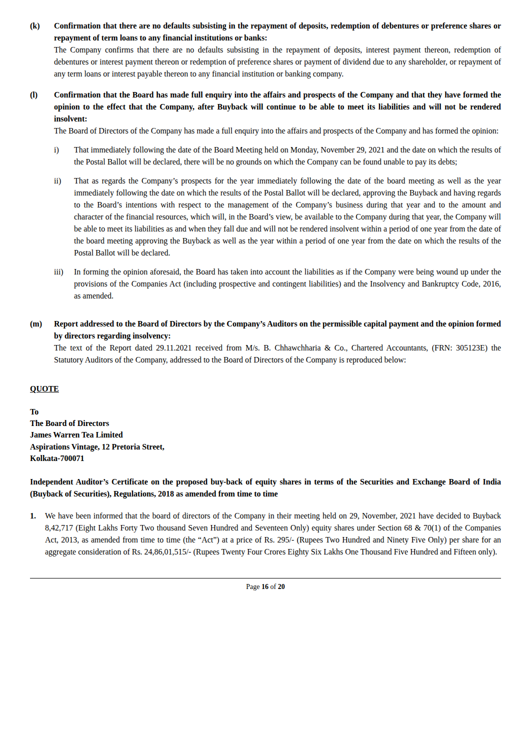(k)
Confirmation that there are no defaults subsisting in the repayment of deposits, redemption of debentures or preference shares or repayment of term loans to any financial institutions or banks:
The Company confirms that there are no defaults subsisting in the repayment of deposits, interest payment thereon, redemption of debentures or interest payment thereon or redemption of preference shares or payment of dividend due to any shareholder, or repayment of any term loans or interest payable thereon to any financial institution or banking company.
(l)
Confirmation that the Board has made full enquiry into the affairs and prospects of the Company and that they have formed the opinion to the effect that the Company, after Buyback will continue to be able to meet its liabilities and will not be rendered insolvent:
The Board of Directors of the Company has made a full enquiry into the affairs and prospects of the Company and has formed the opinion:
i) That immediately following the date of the Board Meeting held on Monday, November 29, 2021 and the date on which the results of the Postal Ballot will be declared, there will be no grounds on which the Company can be found unable to pay its debts;
ii) That as regards the Company’s prospects for the year immediately following the date of the board meeting as well as the year immediately following the date on which the results of the Postal Ballot will be declared, approving the Buyback and having regards to the Board’s intentions with respect to the management of the Company’s business during that year and to the amount and character of the financial resources, which will, in the Board’s view, be available to the Company during that year, the Company will be able to meet its liabilities as and when they fall due and will not be rendered insolvent within a period of one year from the date of the board meeting approving the Buyback as well as the year within a period of one year from the date on which the results of the Postal Ballot will be declared.
iii) In forming the opinion aforesaid, the Board has taken into account the liabilities as if the Company were being wound up under the provisions of the Companies Act (including prospective and contingent liabilities) and the Insolvency and Bankruptcy Code, 2016, as amended.
(m)
Report addressed to the Board of Directors by the Company’s Auditors on the permissible capital payment and the opinion formed by directors regarding insolvency:
The text of the Report dated 29.11.2021 received from M/s. B. Chhawchharia & Co., Chartered Accountants, (FRN: 305123E) the Statutory Auditors of the Company, addressed to the Board of Directors of the Company is reproduced below:
QUOTE
To
The Board of Directors
James Warren Tea Limited
Aspirations Vintage, 12 Pretoria Street,
Kolkata-700071
Independent Auditor’s Certificate on the proposed buy-back of equity shares in terms of the Securities and Exchange Board of India (Buyback of Securities), Regulations, 2018 as amended from time to time
1.
We have been informed that the board of directors of the Company in their meeting held on 29, November, 2021 have decided to Buyback 8,42,717 (Eight Lakhs Forty Two thousand Seven Hundred and Seventeen Only) equity shares under Section 68 & 70(1) of the Companies Act, 2013, as amended from time to time (the “Act”) at a price of Rs. 295/- (Rupees Two Hundred and Ninety Five Only) per share for an aggregate consideration of Rs. 24,86,01,515/- (Rupees Twenty Four Crores Eighty Six Lakhs One Thousand Five Hundred and Fifteen only).
Page 16 of 20